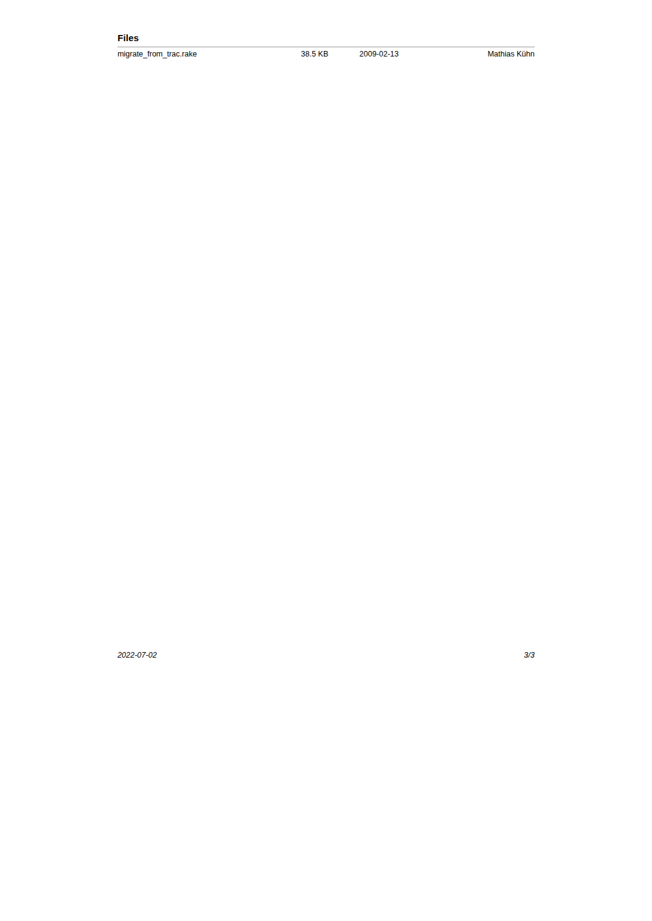Files
| migrate_from_trac.rake | 38.5 KB | 2009-02-13 | Mathias Kühn |
2022-07-02 3/3